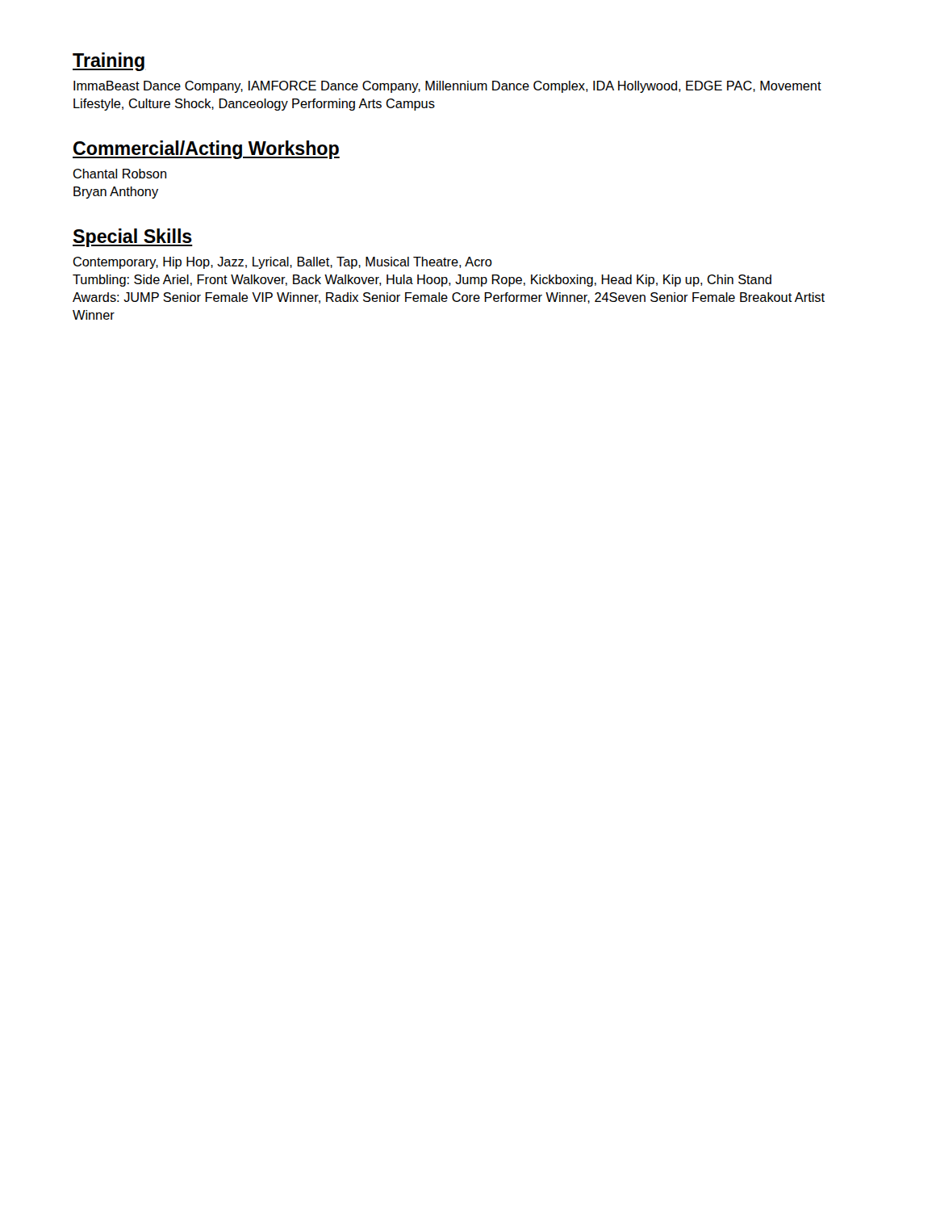Training
ImmaBeast Dance Company, IAMFORCE Dance Company, Millennium Dance Complex, IDA Hollywood, EDGE PAC, Movement Lifestyle, Culture Shock, Danceology Performing Arts Campus
Commercial/Acting Workshop
Chantal Robson
Bryan Anthony
Special Skills
Contemporary, Hip Hop, Jazz, Lyrical, Ballet, Tap, Musical Theatre, Acro
Tumbling: Side Ariel, Front Walkover, Back Walkover, Hula Hoop, Jump Rope, Kickboxing, Head Kip, Kip up, Chin Stand
Awards: JUMP Senior Female VIP Winner, Radix Senior Female Core Performer Winner, 24Seven Senior Female Breakout Artist Winner